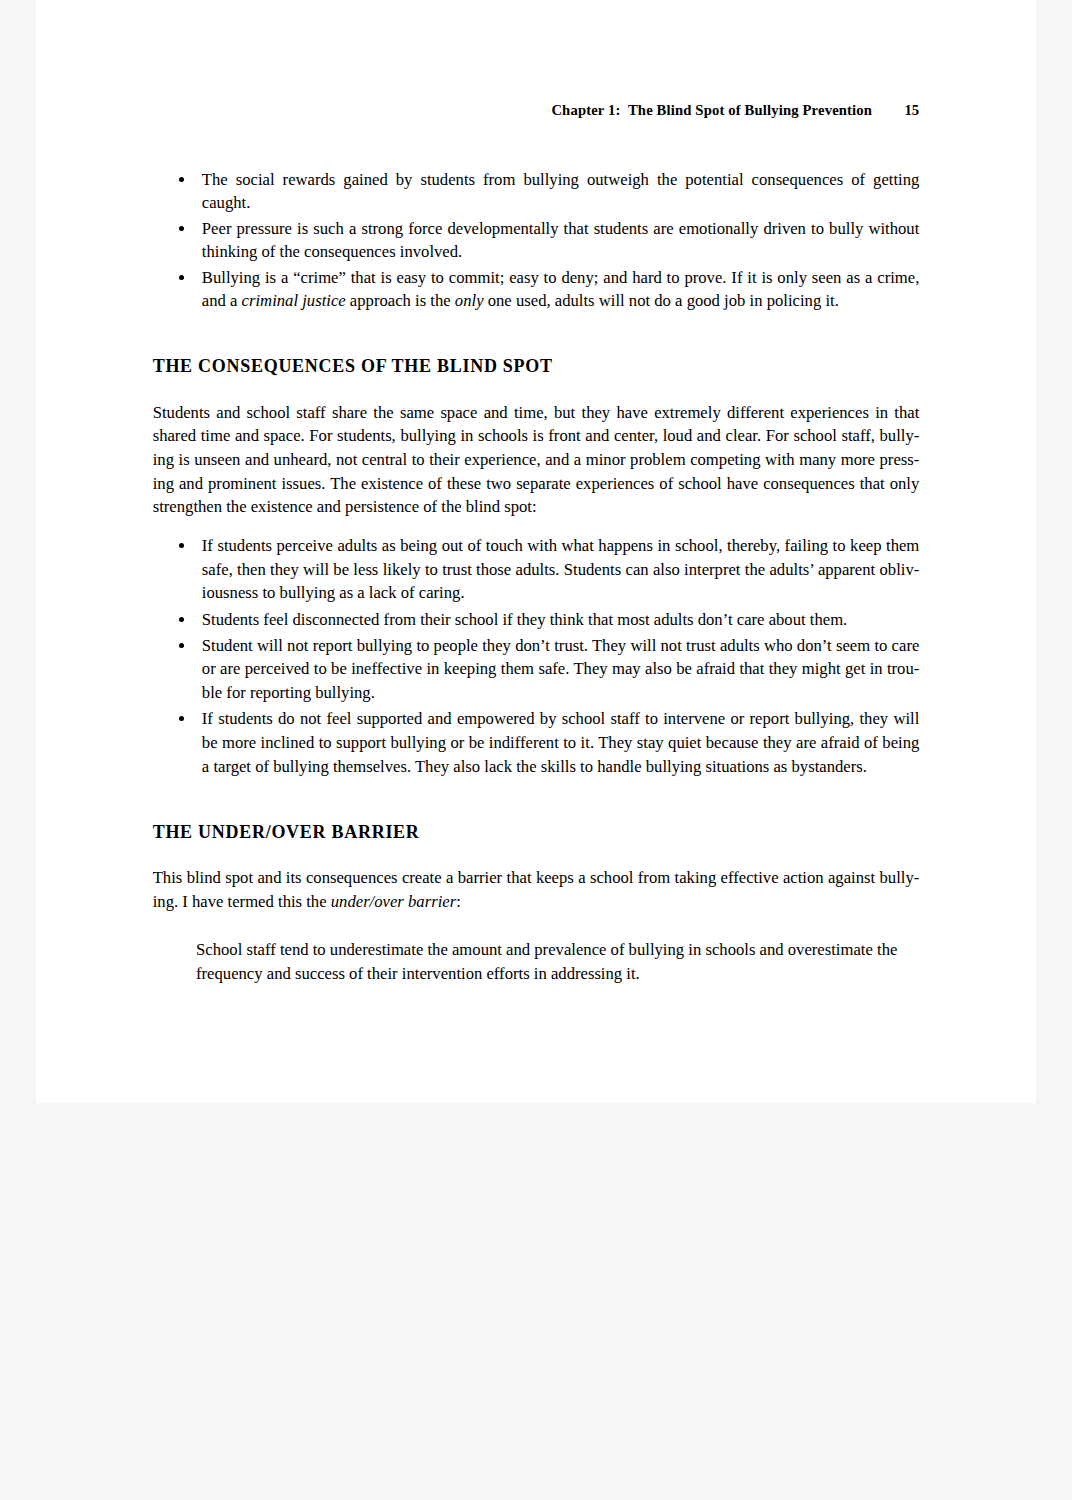Chapter 1: The Blind Spot of Bullying Prevention15
The social rewards gained by students from bullying outweigh the potential consequences of getting caught.
Peer pressure is such a strong force developmentally that students are emotionally driven to bully without thinking of the consequences involved.
Bullying is a “crime” that is easy to commit; easy to deny; and hard to prove. If it is only seen as a crime, and a criminal justice approach is the only one used, adults will not do a good job in policing it.
The Consequences of the Blind Spot
Students and school staff share the same space and time, but they have extremely different experiences in that shared time and space. For students, bullying in schools is front and center, loud and clear. For school staff, bullying is unseen and unheard, not central to their experience, and a minor problem competing with many more pressing and prominent issues. The existence of these two separate experiences of school have consequences that only strengthen the existence and persistence of the blind spot:
If students perceive adults as being out of touch with what happens in school, thereby, failing to keep them safe, then they will be less likely to trust those adults. Students can also interpret the adults’ apparent obliviousness to bullying as a lack of caring.
Students feel disconnected from their school if they think that most adults don’t care about them.
Student will not report bullying to people they don’t trust. They will not trust adults who don’t seem to care or are perceived to be ineffective in keeping them safe. They may also be afraid that they might get in trouble for reporting bullying.
If students do not feel supported and empowered by school staff to intervene or report bullying, they will be more inclined to support bullying or be indifferent to it. They stay quiet because they are afraid of being a target of bullying themselves. They also lack the skills to handle bullying situations as bystanders.
The Under/Over Barrier
This blind spot and its consequences create a barrier that keeps a school from taking effective action against bullying. I have termed this the under/over barrier:
School staff tend to underestimate the amount and prevalence of bullying in schools and overestimate the frequency and success of their intervention efforts in addressing it.